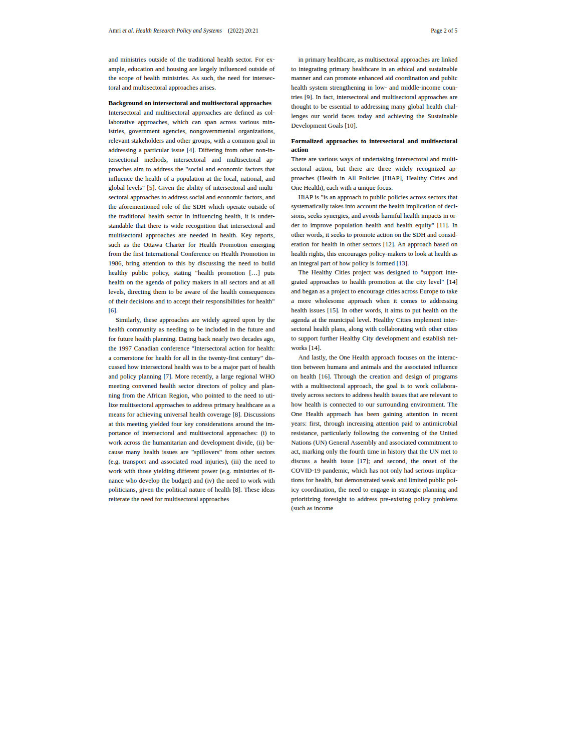Amri et al. Health Research Policy and Systems (2022) 20:21
Page 2 of 5
and ministries outside of the traditional health sector. For example, education and housing are largely influenced outside of the scope of health ministries. As such, the need for intersectoral and multisectoral approaches arises.
Background on intersectoral and multisectoral approaches
Intersectoral and multisectoral approaches are defined as collaborative approaches, which can span across various ministries, government agencies, nongovernmental organizations, relevant stakeholders and other groups, with a common goal in addressing a particular issue [4]. Differing from other non-intersectional methods, intersectoral and multisectoral approaches aim to address the "social and economic factors that influence the health of a population at the local, national, and global levels" [5]. Given the ability of intersectoral and multisectoral approaches to address social and economic factors, and the aforementioned role of the SDH which operate outside of the traditional health sector in influencing health, it is understandable that there is wide recognition that intersectoral and multisectoral approaches are needed in health. Key reports, such as the Ottawa Charter for Health Promotion emerging from the first International Conference on Health Promotion in 1986, bring attention to this by discussing the need to build healthy public policy, stating "health promotion […] puts health on the agenda of policy makers in all sectors and at all levels, directing them to be aware of the health consequences of their decisions and to accept their responsibilities for health" [6].
Similarly, these approaches are widely agreed upon by the health community as needing to be included in the future and for future health planning. Dating back nearly two decades ago, the 1997 Canadian conference "Intersectoral action for health: a cornerstone for health for all in the twenty-first century" discussed how intersectoral health was to be a major part of health and policy planning [7]. More recently, a large regional WHO meeting convened health sector directors of policy and planning from the African Region, who pointed to the need to utilize multisectoral approaches to address primary healthcare as a means for achieving universal health coverage [8]. Discussions at this meeting yielded four key considerations around the importance of intersectoral and multisectoral approaches: (i) to work across the humanitarian and development divide, (ii) because many health issues are "spillovers" from other sectors (e.g. transport and associated road injuries), (iii) the need to work with those yielding different power (e.g. ministries of finance who develop the budget) and (iv) the need to work with politicians, given the political nature of health [8]. These ideas reiterate the need for multisectoral approaches
in primary healthcare, as multisectoral approaches are linked to integrating primary healthcare in an ethical and sustainable manner and can promote enhanced aid coordination and public health system strengthening in low- and middle-income countries [9]. In fact, intersectoral and multisectoral approaches are thought to be essential to addressing many global health challenges our world faces today and achieving the Sustainable Development Goals [10].
Formalized approaches to intersectoral and multisectoral action
There are various ways of undertaking intersectoral and multisectoral action, but there are three widely recognized approaches (Health in All Policies [HiAP], Healthy Cities and One Health), each with a unique focus.
HiAP is "is an approach to public policies across sectors that systematically takes into account the health implication of decisions, seeks synergies, and avoids harmful health impacts in order to improve population health and health equity" [11]. In other words, it seeks to promote action on the SDH and consideration for health in other sectors [12]. An approach based on health rights, this encourages policy-makers to look at health as an integral part of how policy is formed [13].
The Healthy Cities project was designed to "support integrated approaches to health promotion at the city level" [14] and began as a project to encourage cities across Europe to take a more wholesome approach when it comes to addressing health issues [15]. In other words, it aims to put health on the agenda at the municipal level. Healthy Cities implement intersectoral health plans, along with collaborating with other cities to support further Healthy City development and establish networks [14].
And lastly, the One Health approach focuses on the interaction between humans and animals and the associated influence on health [16]. Through the creation and design of programs with a multisectoral approach, the goal is to work collaboratively across sectors to address health issues that are relevant to how health is connected to our surrounding environment. The One Health approach has been gaining attention in recent years: first, through increasing attention paid to antimicrobial resistance, particularly following the convening of the United Nations (UN) General Assembly and associated commitment to act, marking only the fourth time in history that the UN met to discuss a health issue [17]; and second, the onset of the COVID-19 pandemic, which has not only had serious implications for health, but demonstrated weak and limited public policy coordination, the need to engage in strategic planning and prioritizing foresight to address pre-existing policy problems (such as income